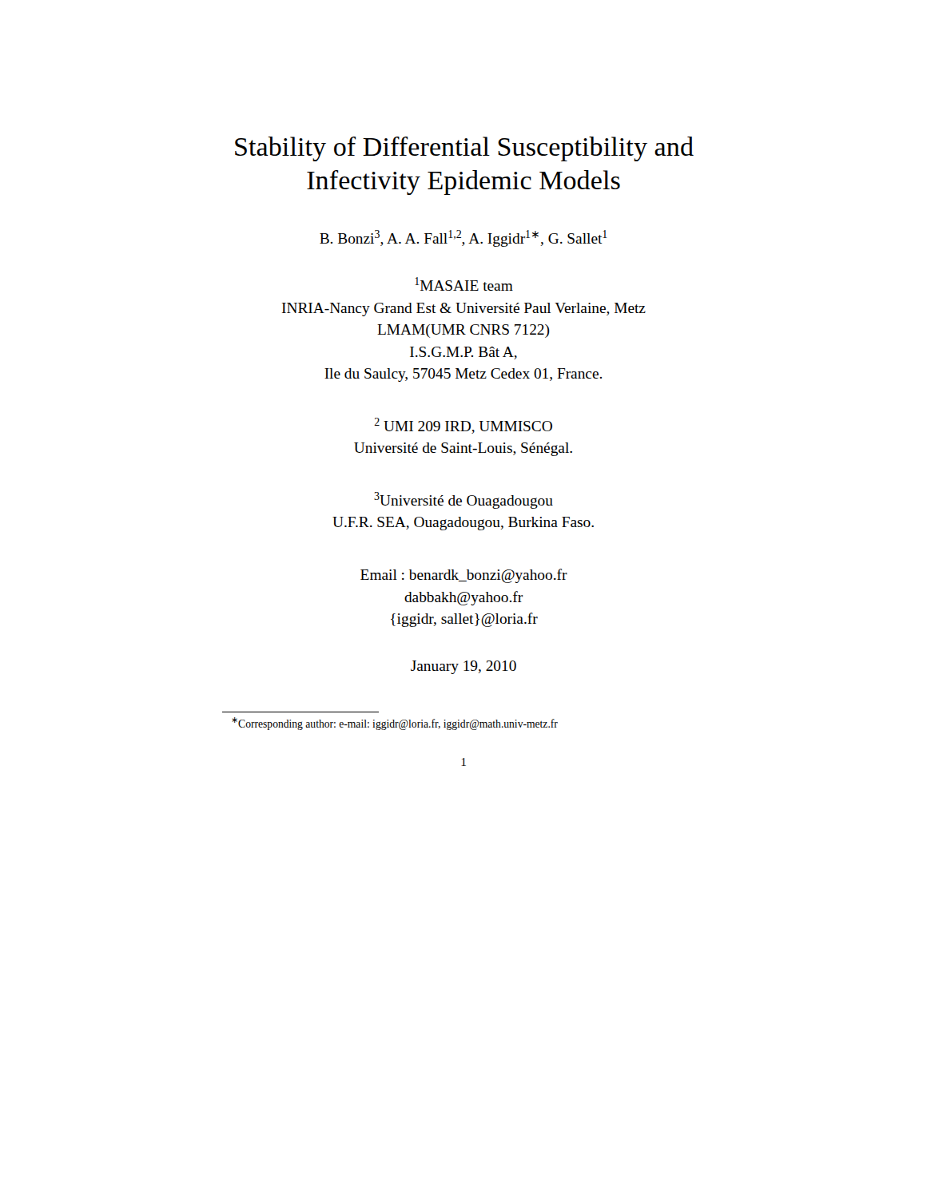Stability of Differential Susceptibility and
Infectivity Epidemic Models
B. Bonzi3, A. A. Fall1,2, A. Iggidr1∗, G. Sallet1
1MASAIE team
INRIA-Nancy Grand Est & Université Paul Verlaine, Metz
LMAM(UMR CNRS 7122)
I.S.G.M.P. Bât A,
Ile du Saulcy, 57045 Metz Cedex 01, France.
2 UMI 209 IRD, UMMISCO
Université de Saint-Louis, Sénégal.
3Université de Ouagadougou
U.F.R. SEA, Ouagadougou, Burkina Faso.
Email : benardk_bonzi@yahoo.fr
dabbakh@yahoo.fr
{iggidr, sallet}@loria.fr
January 19, 2010
∗Corresponding author: e-mail: iggidr@loria.fr, iggidr@math.univ-metz.fr
1